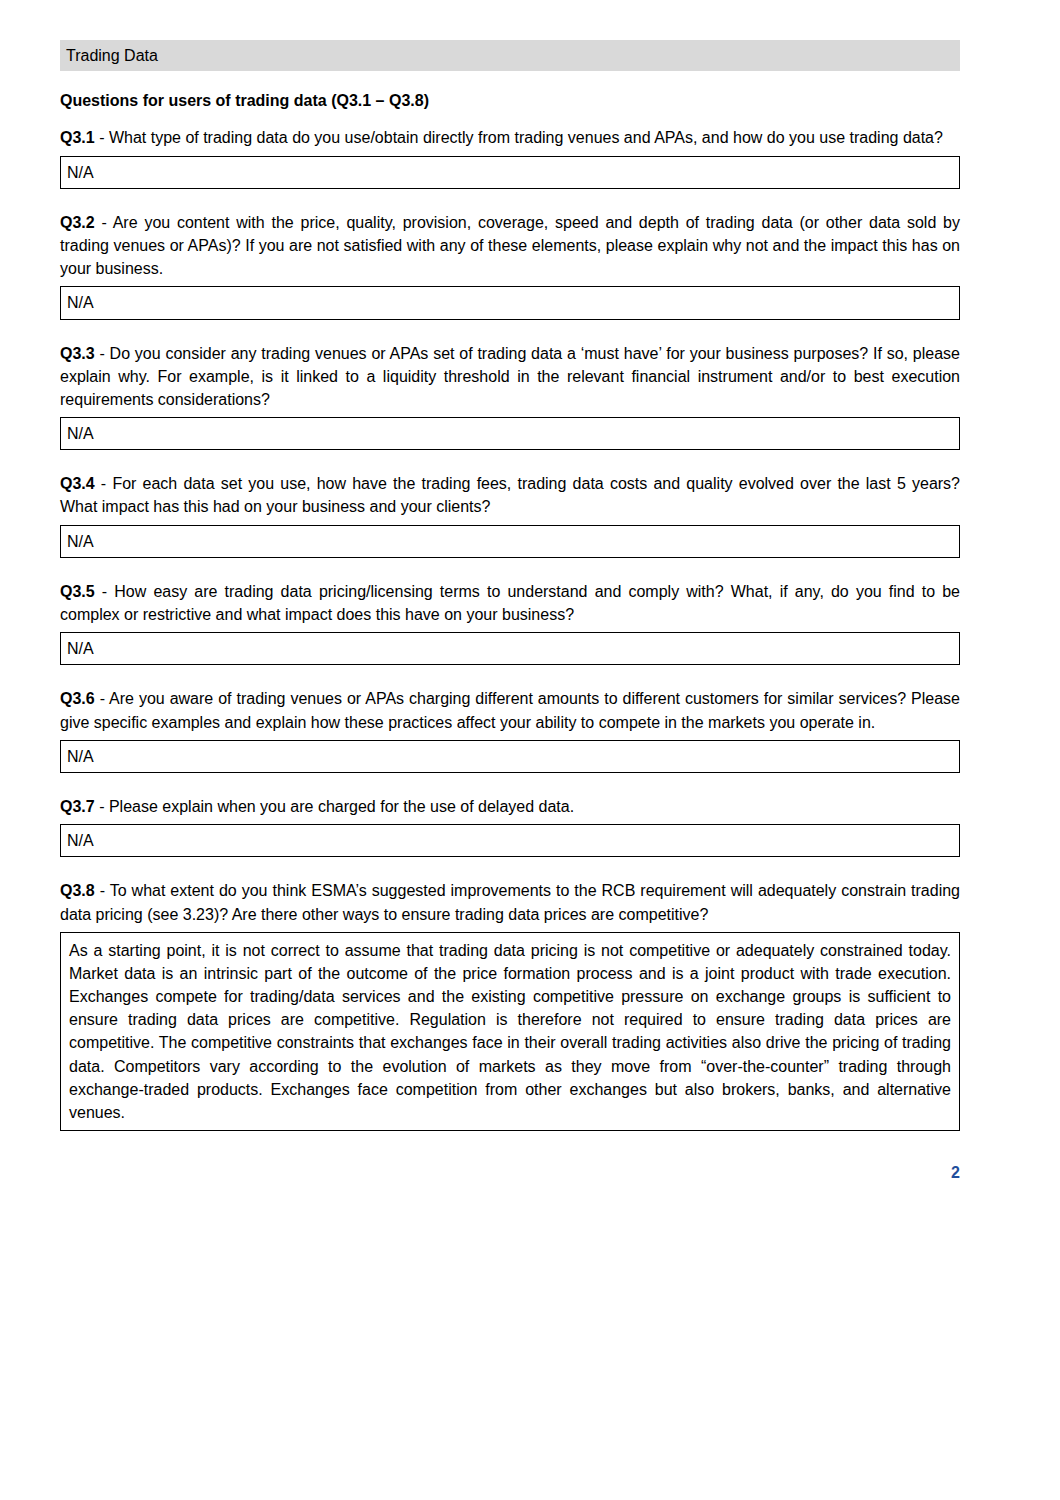Trading Data
Questions for users of trading data (Q3.1 – Q3.8)
Q3.1 - What type of trading data do you use/obtain directly from trading venues and APAs, and how do you use trading data?
N/A
Q3.2 - Are you content with the price, quality, provision, coverage, speed and depth of trading data (or other data sold by trading venues or APAs)? If you are not satisfied with any of these elements, please explain why not and the impact this has on your business.
N/A
Q3.3 - Do you consider any trading venues or APAs set of trading data a ‘must have’ for your business purposes? If so, please explain why. For example, is it linked to a liquidity threshold in the relevant financial instrument and/or to best execution requirements considerations?
N/A
Q3.4 - For each data set you use, how have the trading fees, trading data costs and quality evolved over the last 5 years? What impact has this had on your business and your clients?
N/A
Q3.5 - How easy are trading data pricing/licensing terms to understand and comply with? What, if any, do you find to be complex or restrictive and what impact does this have on your business?
N/A
Q3.6 - Are you aware of trading venues or APAs charging different amounts to different customers for similar services? Please give specific examples and explain how these practices affect your ability to compete in the markets you operate in.
N/A
Q3.7 - Please explain when you are charged for the use of delayed data.
N/A
Q3.8 - To what extent do you think ESMA’s suggested improvements to the RCB requirement will adequately constrain trading data pricing (see 3.23)? Are there other ways to ensure trading data prices are competitive?
As a starting point, it is not correct to assume that trading data pricing is not competitive or adequately constrained today. Market data is an intrinsic part of the outcome of the price formation process and is a joint product with trade execution. Exchanges compete for trading/data services and the existing competitive pressure on exchange groups is sufficient to ensure trading data prices are competitive. Regulation is therefore not required to ensure trading data prices are competitive. The competitive constraints that exchanges face in their overall trading activities also drive the pricing of trading data. Competitors vary according to the evolution of markets as they move from “over-the-counter” trading through exchange-traded products. Exchanges face competition from other exchanges but also brokers, banks, and alternative venues.
2